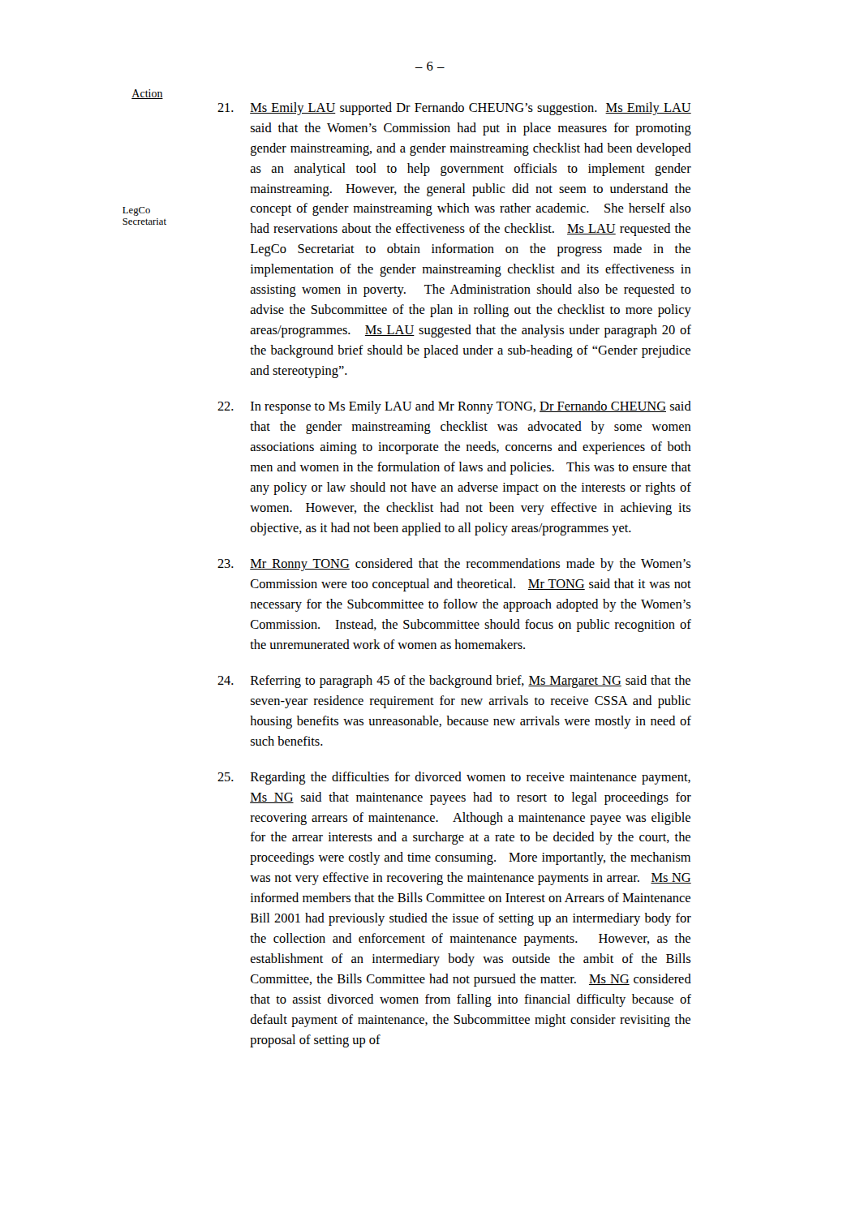– 6 –
Action
LegCo
Secretariat
21. Ms Emily LAU supported Dr Fernando CHEUNG’s suggestion. Ms Emily LAU said that the Women’s Commission had put in place measures for promoting gender mainstreaming, and a gender mainstreaming checklist had been developed as an analytical tool to help government officials to implement gender mainstreaming. However, the general public did not seem to understand the concept of gender mainstreaming which was rather academic. She herself also had reservations about the effectiveness of the checklist. Ms LAU requested the LegCo Secretariat to obtain information on the progress made in the implementation of the gender mainstreaming checklist and its effectiveness in assisting women in poverty. The Administration should also be requested to advise the Subcommittee of the plan in rolling out the checklist to more policy areas/programmes. Ms LAU suggested that the analysis under paragraph 20 of the background brief should be placed under a sub-heading of “Gender prejudice and stereotyping”.
22. In response to Ms Emily LAU and Mr Ronny TONG, Dr Fernando CHEUNG said that the gender mainstreaming checklist was advocated by some women associations aiming to incorporate the needs, concerns and experiences of both men and women in the formulation of laws and policies. This was to ensure that any policy or law should not have an adverse impact on the interests or rights of women. However, the checklist had not been very effective in achieving its objective, as it had not been applied to all policy areas/programmes yet.
23. Mr Ronny TONG considered that the recommendations made by the Women’s Commission were too conceptual and theoretical. Mr TONG said that it was not necessary for the Subcommittee to follow the approach adopted by the Women’s Commission. Instead, the Subcommittee should focus on public recognition of the unremunerated work of women as homemakers.
24. Referring to paragraph 45 of the background brief, Ms Margaret NG said that the seven-year residence requirement for new arrivals to receive CSSA and public housing benefits was unreasonable, because new arrivals were mostly in need of such benefits.
25. Regarding the difficulties for divorced women to receive maintenance payment, Ms NG said that maintenance payees had to resort to legal proceedings for recovering arrears of maintenance. Although a maintenance payee was eligible for the arrear interests and a surcharge at a rate to be decided by the court, the proceedings were costly and time consuming. More importantly, the mechanism was not very effective in recovering the maintenance payments in arrear. Ms NG informed members that the Bills Committee on Interest on Arrears of Maintenance Bill 2001 had previously studied the issue of setting up an intermediary body for the collection and enforcement of maintenance payments. However, as the establishment of an intermediary body was outside the ambit of the Bills Committee, the Bills Committee had not pursued the matter. Ms NG considered that to assist divorced women from falling into financial difficulty because of default payment of maintenance, the Subcommittee might consider revisiting the proposal of setting up of